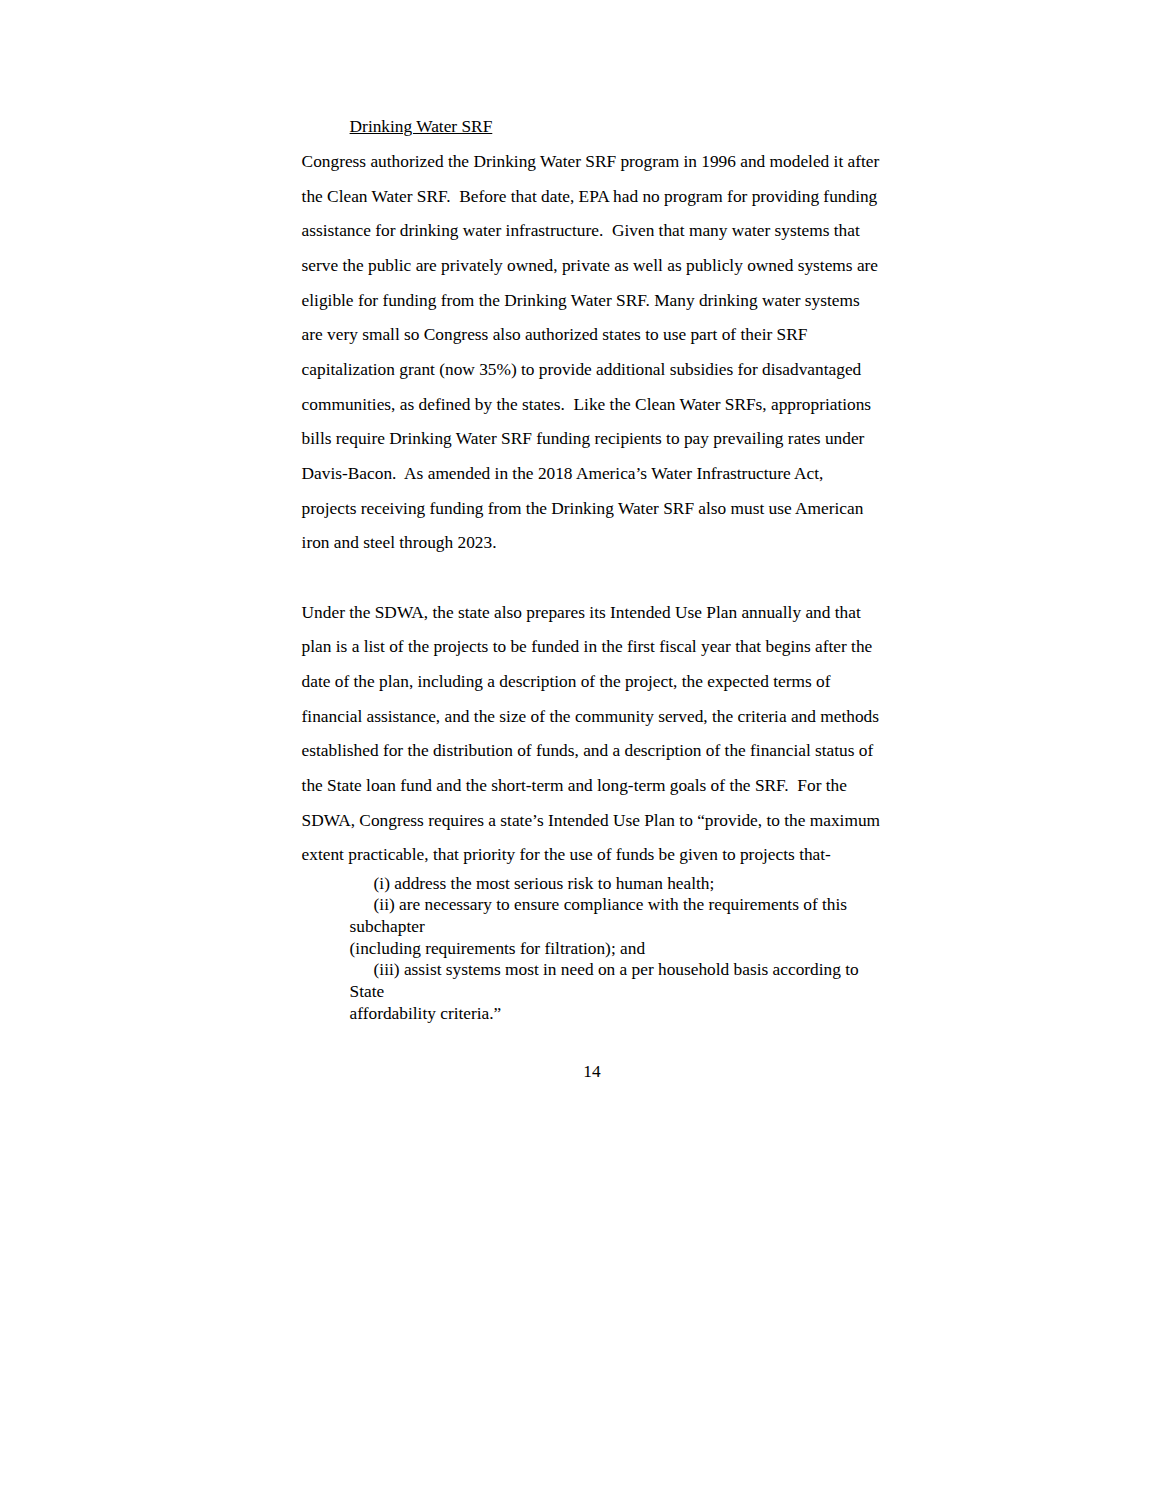Drinking Water SRF
Congress authorized the Drinking Water SRF program in 1996 and modeled it after the Clean Water SRF. Before that date, EPA had no program for providing funding assistance for drinking water infrastructure. Given that many water systems that serve the public are privately owned, private as well as publicly owned systems are eligible for funding from the Drinking Water SRF. Many drinking water systems are very small so Congress also authorized states to use part of their SRF capitalization grant (now 35%) to provide additional subsidies for disadvantaged communities, as defined by the states. Like the Clean Water SRFs, appropriations bills require Drinking Water SRF funding recipients to pay prevailing rates under Davis-Bacon. As amended in the 2018 America’s Water Infrastructure Act, projects receiving funding from the Drinking Water SRF also must use American iron and steel through 2023.
Under the SDWA, the state also prepares its Intended Use Plan annually and that plan is a list of the projects to be funded in the first fiscal year that begins after the date of the plan, including a description of the project, the expected terms of financial assistance, and the size of the community served, the criteria and methods established for the distribution of funds, and a description of the financial status of the State loan fund and the short-term and long-term goals of the SRF. For the SDWA, Congress requires a state’s Intended Use Plan to “provide, to the maximum extent practicable, that priority for the use of funds be given to projects that-
(i) address the most serious risk to human health;
(ii) are necessary to ensure compliance with the requirements of this subchapter
(including requirements for filtration); and
(iii) assist systems most in need on a per household basis according to State
affordability criteria.”
14